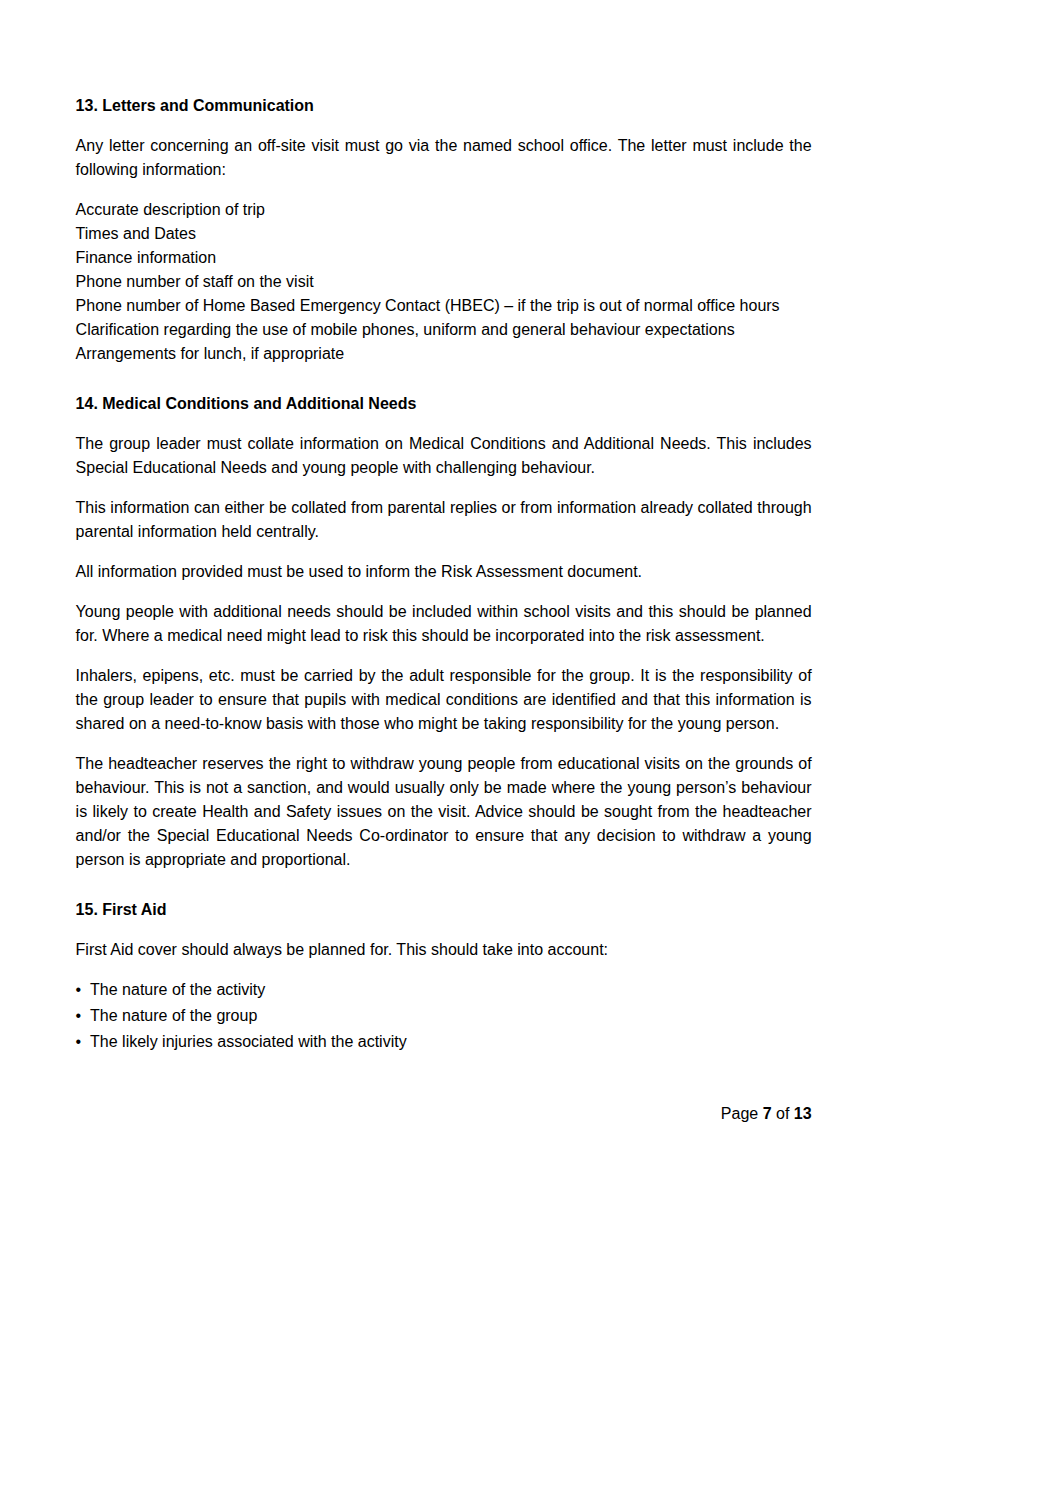13. Letters and Communication
Any letter concerning an off-site visit must go via the named school office. The letter must include the following information:
Accurate description of trip
Times and Dates
Finance information
Phone number of staff on the visit
Phone number of Home Based Emergency Contact (HBEC) – if the trip is out of normal office hours
Clarification regarding the use of mobile phones, uniform and general behaviour expectations
Arrangements for lunch, if appropriate
14. Medical Conditions and Additional Needs
The group leader must collate information on Medical Conditions and Additional Needs. This includes Special Educational Needs and young people with challenging behaviour.
This information can either be collated from parental replies or from information already collated through parental information held centrally.
All information provided must be used to inform the Risk Assessment document.
Young people with additional needs should be included within school visits and this should be planned for. Where a medical need might lead to risk this should be incorporated into the risk assessment.
Inhalers, epipens, etc. must be carried by the adult responsible for the group. It is the responsibility of the group leader to ensure that pupils with medical conditions are identified and that this information is shared on a need-to-know basis with those who might be taking responsibility for the young person.
The headteacher reserves the right to withdraw young people from educational visits on the grounds of behaviour. This is not a sanction, and would usually only be made where the young person’s behaviour is likely to create Health and Safety issues on the visit. Advice should be sought from the headteacher and/or the Special Educational Needs Co-ordinator to ensure that any decision to withdraw a young person is appropriate and proportional.
15. First Aid
First Aid cover should always be planned for. This should take into account:
The nature of the activity
The nature of the group
The likely injuries associated with the activity
Page 7 of 13